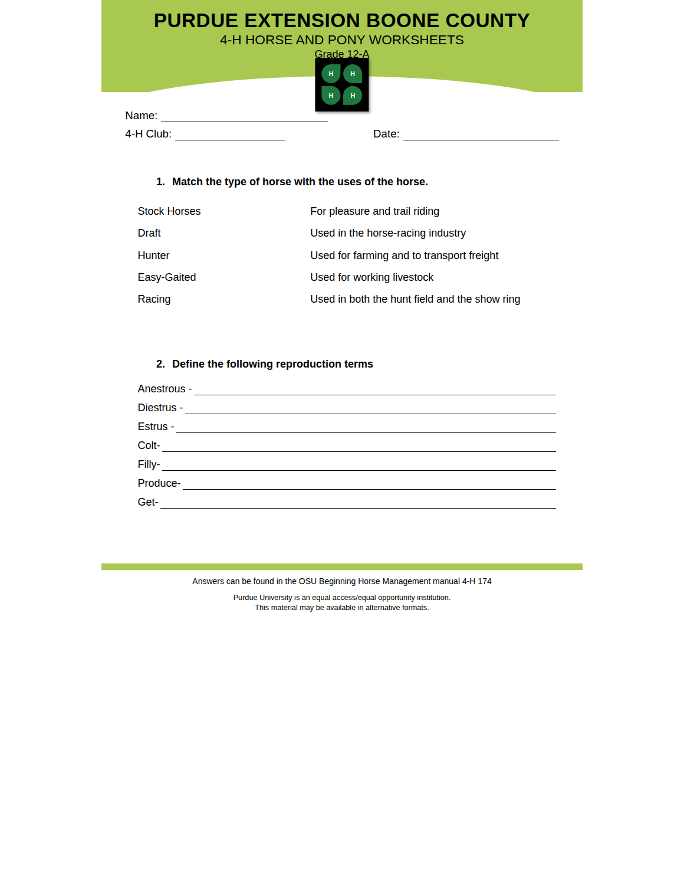PURDUE EXTENSION BOONE COUNTY
4-H HORSE AND PONY WORKSHEETS
Grade 12-A
H
H
H
H
Name:
4-H Club: Date:
1. Match the type of horse with the uses of the horse.
| Stock Horses | For pleasure and trail riding |
| Draft | Used in the horse-racing industry |
| Hunter | Used for farming and to transport freight |
| Easy-Gaited | Used for working livestock |
| Racing | Used in both the hunt field and the show ring |
2. Define the following reproduction terms
Anestrous -
Diestrus -
Estrus -
Colt-
Filly-
Produce-
Get-
Answers can be found in the OSU Beginning Horse Management manual 4-H 174
Purdue University is an equal access/equal opportunity institution.
This material may be available in alternative formats.